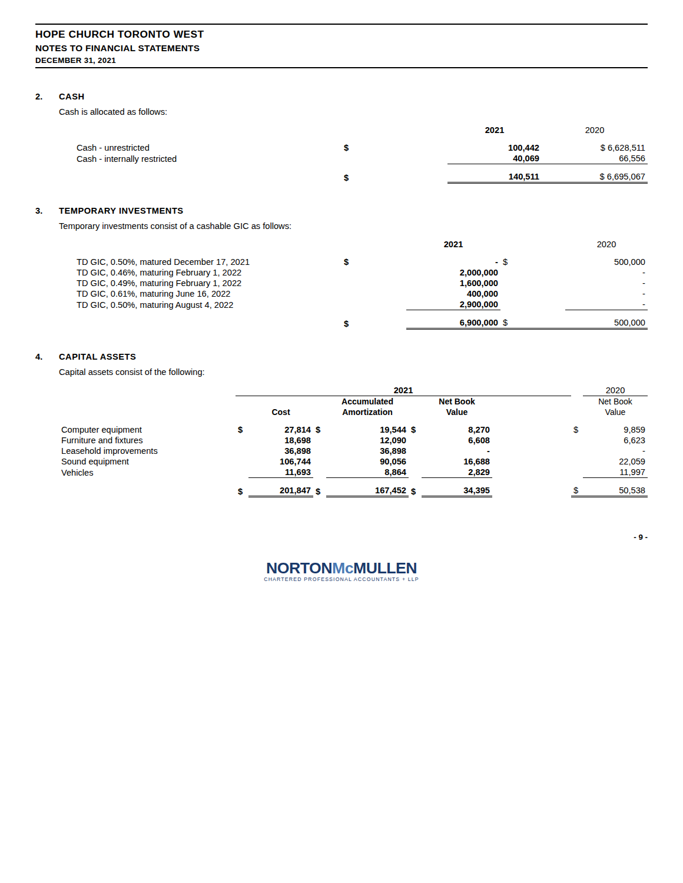HOPE CHURCH TORONTO WEST
NOTES TO FINANCIAL STATEMENTS
DECEMBER 31, 2021
2. CASH
Cash is allocated as follows:
| | | 2021 | 2020 |
| Cash - unrestricted | $ | 100,442 | $ 6,628,511 |
| Cash - internally restricted | | 40,069 | 66,556 |
| | $ | 140,511 | $ 6,695,067 |
3. TEMPORARY INVESTMENTS
Temporary investments consist of a cashable GIC as follows:
| | | 2021 | | 2020 |
| TD GIC, 0.50%, matured December 17, 2021 | $ | - | $ | 500,000 |
| TD GIC, 0.46%, maturing February 1, 2022 | | 2,000,000 | | - |
| TD GIC, 0.49%, maturing February 1, 2022 | | 1,600,000 | | - |
| TD GIC, 0.61%, maturing June 16, 2022 | | 400,000 | | - |
| TD GIC, 0.50%, maturing August 4, 2022 | | 2,900,000 | | - |
| | $ | 6,900,000 | $ | 500,000 |
4. CAPITAL ASSETS
Capital assets consist of the following:
| | 2021 | | 2020 |
| | | | | Accumulated | | Net Book | | | Net Book |
| | | Cost | | Amortization | | Value | | | Value |
| Computer equipment | $ | 27,814 | $ | 19,544 | $ | 8,270 | | $ | 9,859 |
| Furniture and fixtures | | 18,698 | | 12,090 | | 6,608 | | | 6,623 |
| Leasehold improvements | | 36,898 | | 36,898 | | - | | | - |
| Sound equipment | | 106,744 | | 90,056 | | 16,688 | | | 22,059 |
| Vehicles | | 11,693 | | 8,864 | | 2,829 | | | 11,997 |
| | $ | 201,847 | $ | 167,452 | $ | 34,395 | | $ | 50,538 |
- 9 -
NORTON Mc MULLEN
CHARTERED PROFESSIONAL ACCOUNTANTS + LLP